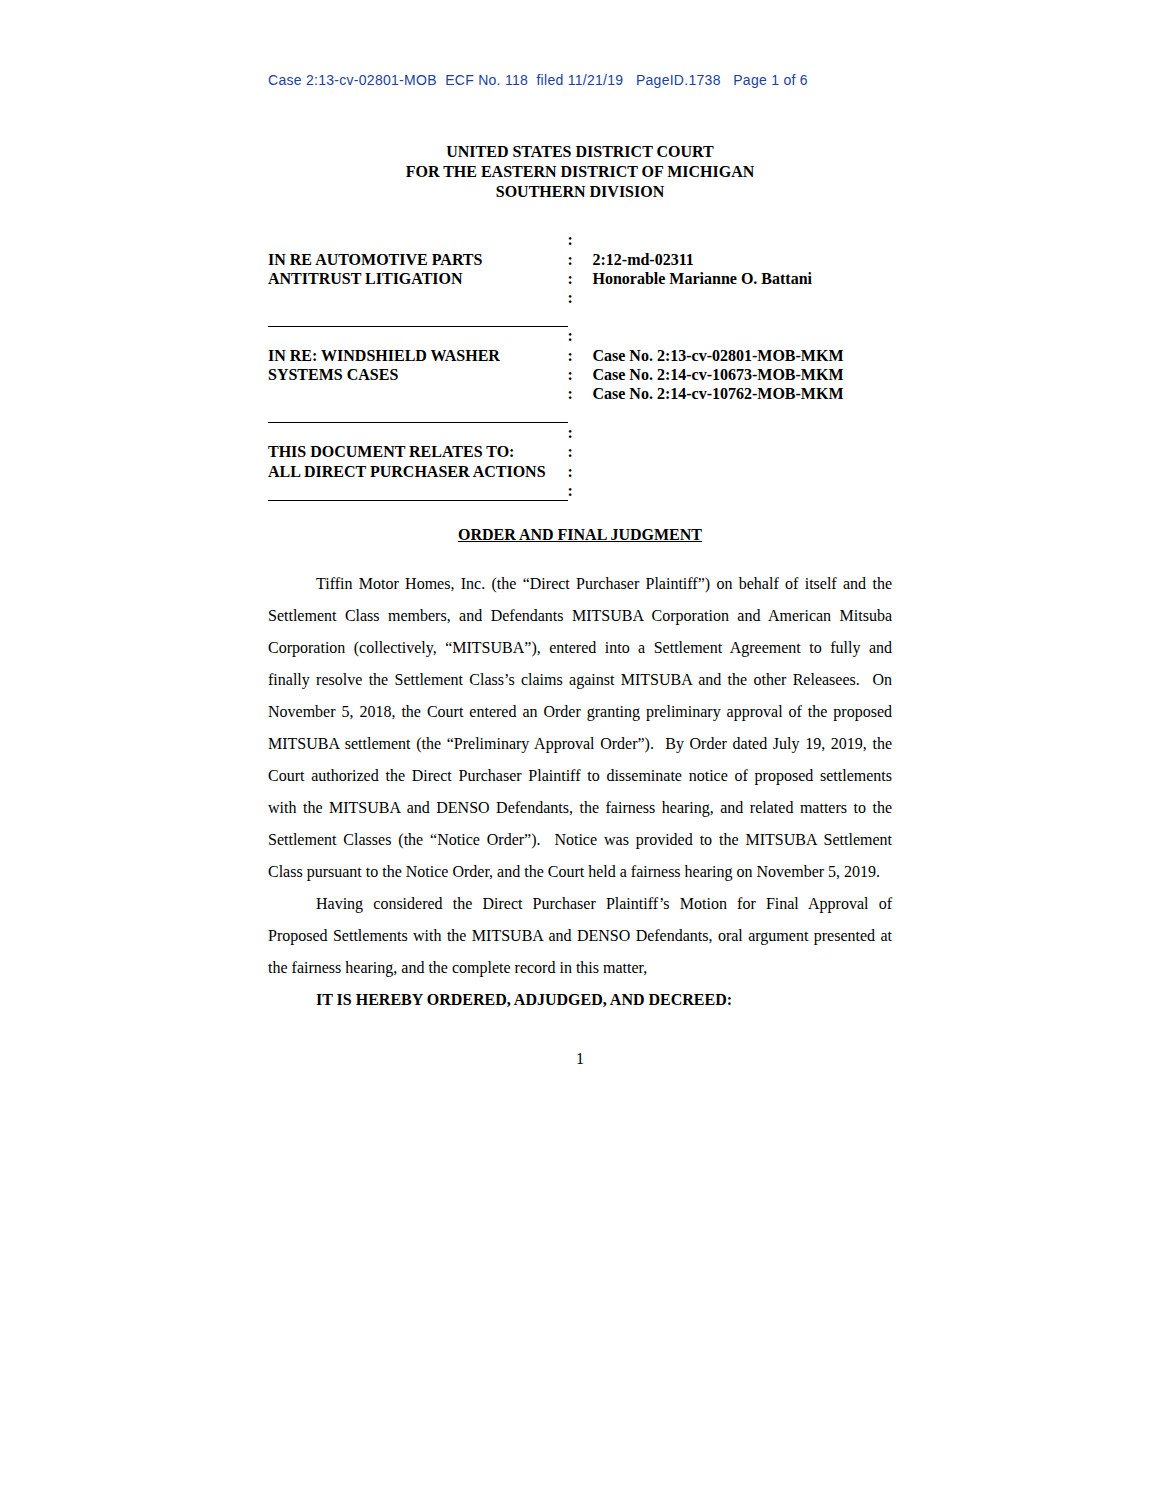Case 2:13-cv-02801-MOB ECF No. 118 filed 11/21/19 PageID.1738 Page 1 of 6
UNITED STATES DISTRICT COURT
FOR THE EASTERN DISTRICT OF MICHIGAN
SOUTHERN DIVISION
| | : | |
| IN RE AUTOMOTIVE PARTS ANTITRUST LITIGATION | : : : | 2:12-md-02311 Honorable Marianne O. Battani |
| | : | |
| IN RE: WINDSHIELD WASHER SYSTEMS CASES | : : : | Case No. 2:13-cv-02801-MOB-MKM Case No. 2:14-cv-10673-MOB-MKM Case No. 2:14-cv-10762-MOB-MKM |
| | : | |
| THIS DOCUMENT RELATES TO: ALL DIRECT PURCHASER ACTIONS | : : | |
| | : | |
ORDER AND FINAL JUDGMENT
Tiffin Motor Homes, Inc. (the “Direct Purchaser Plaintiff”) on behalf of itself and the Settlement Class members, and Defendants MITSUBA Corporation and American Mitsuba Corporation (collectively, “MITSUBA”), entered into a Settlement Agreement to fully and finally resolve the Settlement Class’s claims against MITSUBA and the other Releasees. On November 5, 2018, the Court entered an Order granting preliminary approval of the proposed MITSUBA settlement (the “Preliminary Approval Order”). By Order dated July 19, 2019, the Court authorized the Direct Purchaser Plaintiff to disseminate notice of proposed settlements with the MITSUBA and DENSO Defendants, the fairness hearing, and related matters to the Settlement Classes (the “Notice Order”). Notice was provided to the MITSUBA Settlement Class pursuant to the Notice Order, and the Court held a fairness hearing on November 5, 2019.
Having considered the Direct Purchaser Plaintiff’s Motion for Final Approval of Proposed Settlements with the MITSUBA and DENSO Defendants, oral argument presented at the fairness hearing, and the complete record in this matter,
IT IS HEREBY ORDERED, ADJUDGED, AND DECREED:
1